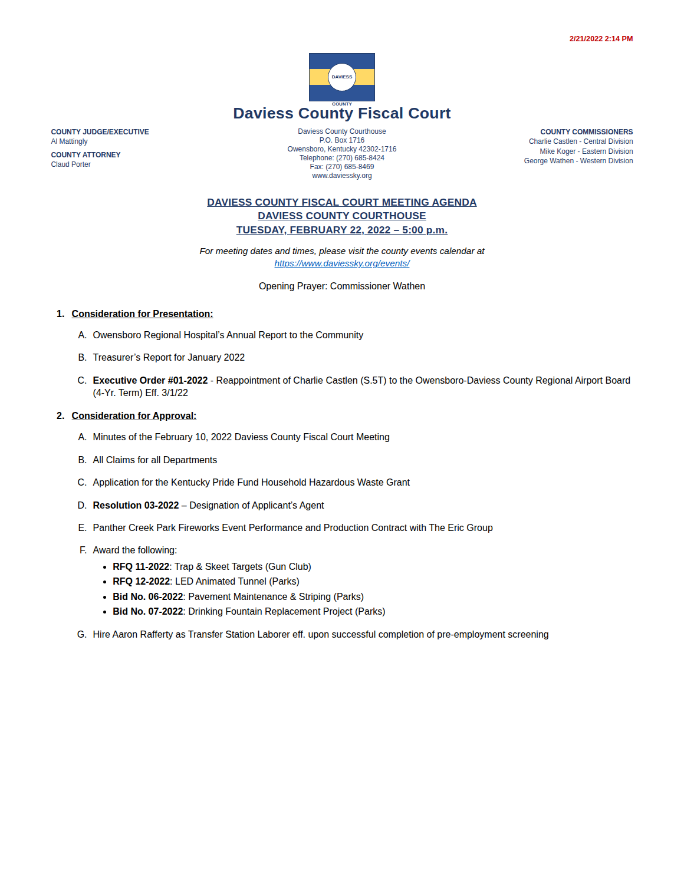2/21/2022 2:14 PM
DAVIESS
COUNTY
Daviess County Fiscal Court
| COUNTY JUDGE/EXECUTIVE Al Mattingly COUNTY ATTORNEY Claud Porter | Daviess County Courthouse P.O. Box 1716 Owensboro, Kentucky 42302-1716 Telephone: (270) 685-8424 Fax: (270) 685-8469 www.daviessky.org | COUNTY COMMISSIONERS Charlie Castlen - Central Division Mike Koger - Eastern Division George Wathen - Western Division |
DAVIESS COUNTY FISCAL COURT MEETING AGENDA
DAVIESS COUNTY COURTHOUSE
TUESDAY, FEBRUARY 22, 2022 – 5:00 p.m.
For meeting dates and times, please visit the county events calendar at
https://www.daviessky.org/events/
Opening Prayer: Commissioner Wathen
Consideration for Presentation:
Owensboro Regional Hospital’s Annual Report to the Community
Treasurer’s Report for January 2022
Executive Order #01-2022 - Reappointment of Charlie Castlen (S.5T) to the Owensboro-Daviess County Regional Airport Board (4-Yr. Term) Eff. 3/1/22
Consideration for Approval:
Minutes of the February 10, 2022 Daviess County Fiscal Court Meeting
All Claims for all Departments
Application for the Kentucky Pride Fund Household Hazardous Waste Grant
Resolution 03-2022 – Designation of Applicant’s Agent
Panther Creek Park Fireworks Event Performance and Production Contract with The Eric Group
Award the following:
RFQ 11-2022: Trap & Skeet Targets (Gun Club)
RFQ 12-2022: LED Animated Tunnel (Parks)
Bid No. 06-2022: Pavement Maintenance & Striping (Parks)
Bid No. 07-2022: Drinking Fountain Replacement Project (Parks)
Hire Aaron Rafferty as Transfer Station Laborer eff. upon successful completion of pre-employment screening